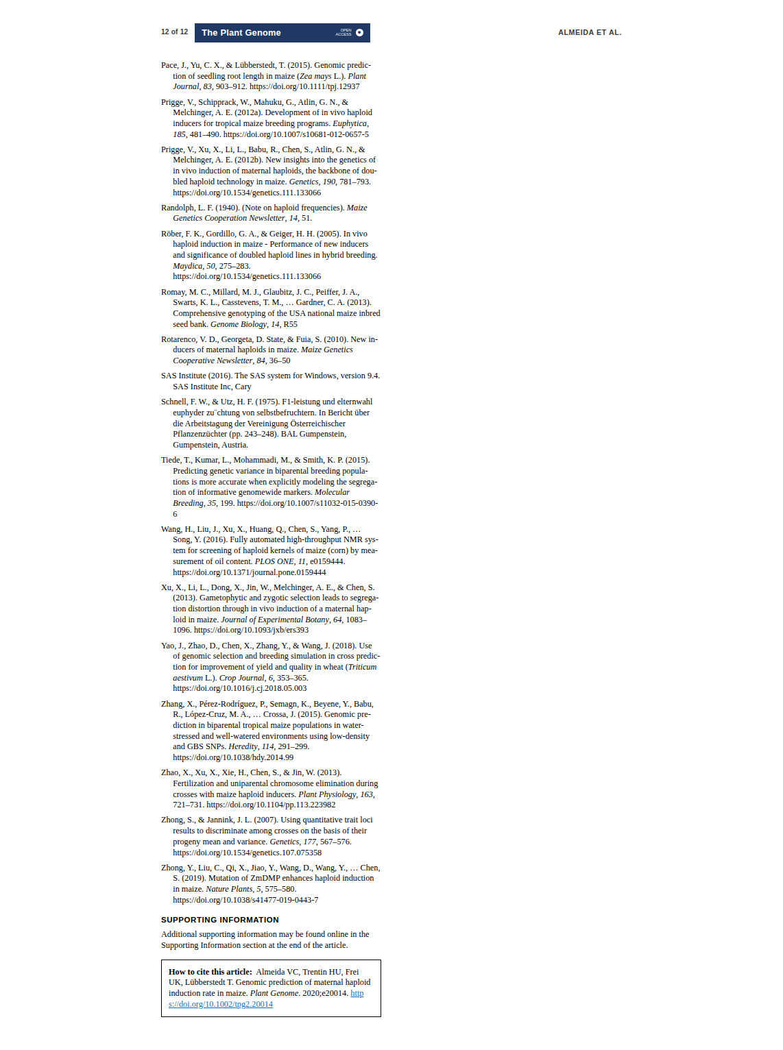12 of 12
The Plant Genome OPEN
ACCESS ●
ALMEIDA ET AL.
Pace, J., Yu, C. X., & Lübberstedt, T. (2015). Genomic prediction of seedling root length in maize (Zea mays L.). Plant Journal, 83, 903–912. https://doi.org/10.1111/tpj.12937
Prigge, V., Schipprack, W., Mahuku, G., Atlin, G. N., & Melchinger, A. E. (2012a). Development of in vivo haploid inducers for tropical maize breeding programs. Euphytica, 185, 481–490. https://doi.org/10.1007/s10681-012-0657-5
Prigge, V., Xu, X., Li, L., Babu, R., Chen, S., Atlin, G. N., & Melchinger, A. E. (2012b). New insights into the genetics of in vivo induction of maternal haploids, the backbone of doubled haploid technology in maize. Genetics, 190, 781–793. https://doi.org/10.1534/genetics.111.133066
Randolph, L. F. (1940). (Note on haploid frequencies). Maize Genetics Cooperation Newsletter, 14, 51.
Röber, F. K., Gordillo, G. A., & Geiger, H. H. (2005). In vivo haploid induction in maize - Performance of new inducers and significance of doubled haploid lines in hybrid breeding. Maydica, 50, 275–283. https://doi.org/10.1534/genetics.111.133066
Romay, M. C., Millard, M. J., Glaubitz, J. C., Peiffer, J. A., Swarts, K. L., Casstevens, T. M., … Gardner, C. A. (2013). Comprehensive genotyping of the USA national maize inbred seed bank. Genome Biology, 14, R55
Rotarenco, V. D., Georgeta, D. State, & Fuia, S. (2010). New inducers of maternal haploids in maize. Maize Genetics Cooperative Newsletter, 84, 36–50
SAS Institute (2016). The SAS system for Windows, version 9.4. SAS Institute Inc, Cary
Schnell, F. W., & Utz, H. F. (1975). F1-leistung und elternwahl euphyder zu¨chtung von selbstbefruchtern. In Bericht über die Arbeitstagung der Vereinigung Österreichischer Pflanzenzüchter (pp. 243–248). BAL Gumpenstein, Gumpenstein, Austria.
Tiede, T., Kumar, L., Mohammadi, M., & Smith, K. P. (2015). Predicting genetic variance in biparental breeding populations is more accurate when explicitly modeling the segregation of informative genomewide markers. Molecular Breeding, 35, 199. https://doi.org/10.1007/s11032-015-0390-6
Wang, H., Liu, J., Xu, X., Huang, Q., Chen, S., Yang, P., … Song, Y. (2016). Fully automated high-throughput NMR system for screening of haploid kernels of maize (corn) by measurement of oil content. PLOS ONE, 11, e0159444. https://doi.org/10.1371/journal.pone.0159444
Xu, X., Li, L., Dong, X., Jin, W., Melchinger, A. E., & Chen, S. (2013). Gametophytic and zygotic selection leads to segregation distortion through in vivo induction of a maternal haploid in maize. Journal of Experimental Botany, 64, 1083–1096. https://doi.org/10.1093/jxb/ers393
Yao, J., Zhao, D., Chen, X., Zhang, Y., & Wang, J. (2018). Use of genomic selection and breeding simulation in cross prediction for improvement of yield and quality in wheat (Triticum aestivum L.). Crop Journal, 6, 353–365. https://doi.org/10.1016/j.cj.2018.05.003
Zhang, X., Pérez-Rodríguez, P., Semagn, K., Beyene, Y., Babu, R., López-Cruz, M. A., … Crossa, J. (2015). Genomic prediction in biparental tropical maize populations in water-stressed and well-watered environments using low-density and GBS SNPs. Heredity, 114, 291–299. https://doi.org/10.1038/hdy.2014.99
Zhao, X., Xu, X., Xie, H., Chen, S., & Jin, W. (2013). Fertilization and uniparental chromosome elimination during crosses with maize haploid inducers. Plant Physiology, 163, 721–731. https://doi.org/10.1104/pp.113.223982
Zhong, S., & Jannink, J. L. (2007). Using quantitative trait loci results to discriminate among crosses on the basis of their progeny mean and variance. Genetics, 177, 567–576. https://doi.org/10.1534/genetics.107.075358
Zhong, Y., Liu, C., Qi, X., Jiao, Y., Wang, D., Wang, Y., … Chen, S. (2019). Mutation of ZmDMP enhances haploid induction in maize. Nature Plants, 5, 575–580. https://doi.org/10.1038/s41477-019-0443-7
SUPPORTING INFORMATION
Additional supporting information may be found online in the Supporting Information section at the end of the article.
How to cite this article: Almeida VC, Trentin HU, Frei UK, Lübberstedt T. Genomic prediction of maternal haploid induction rate in maize. Plant Genome. 2020;e20014. https://doi.org/10.1002/tpg2.20014